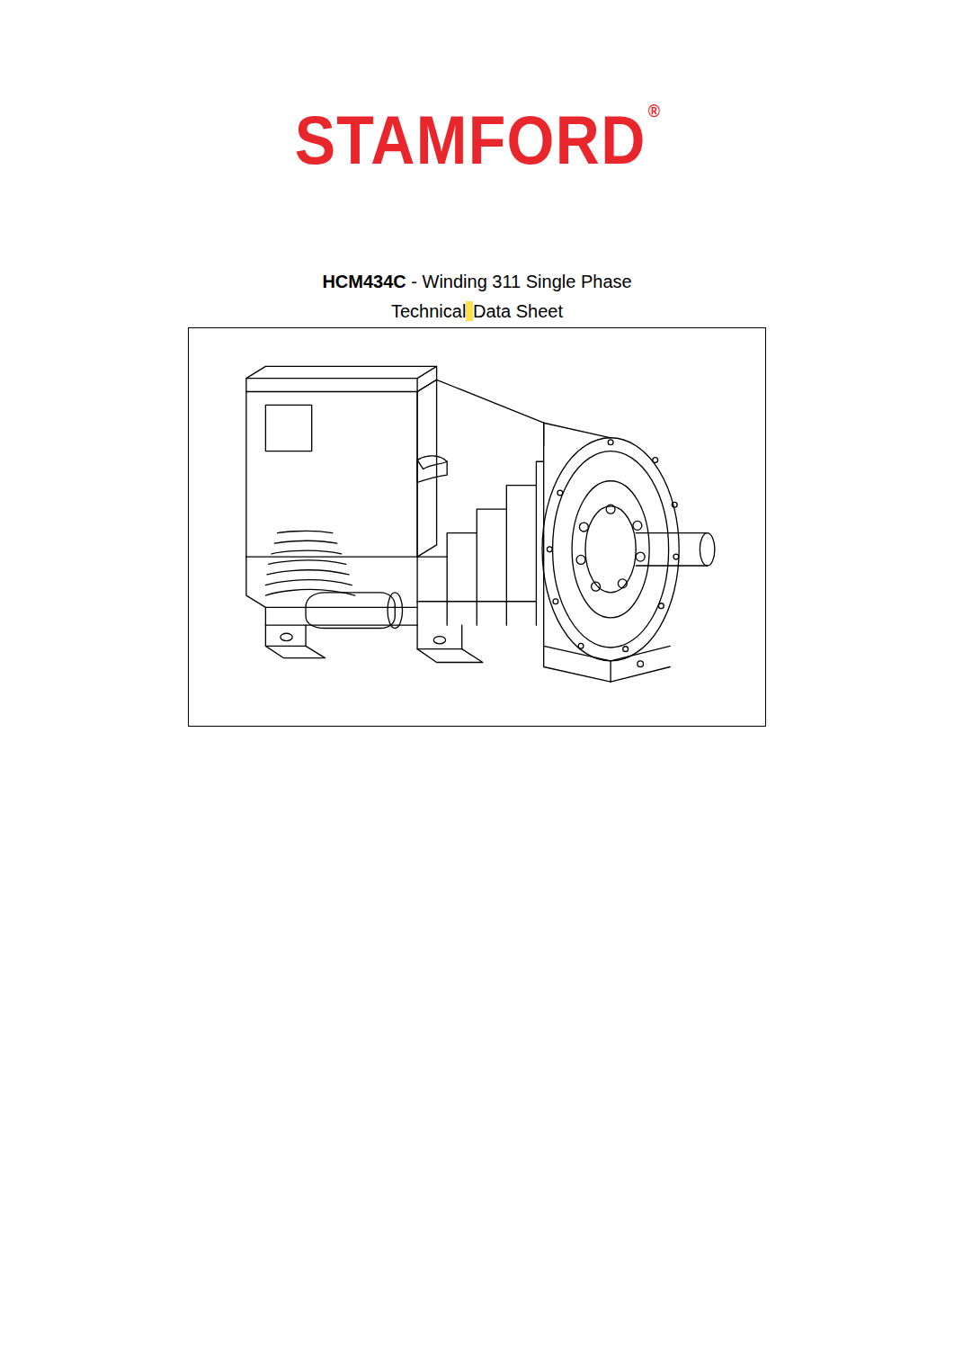STAMFORD®
HCM434C - Winding 311 Single Phase
Technical Data Sheet